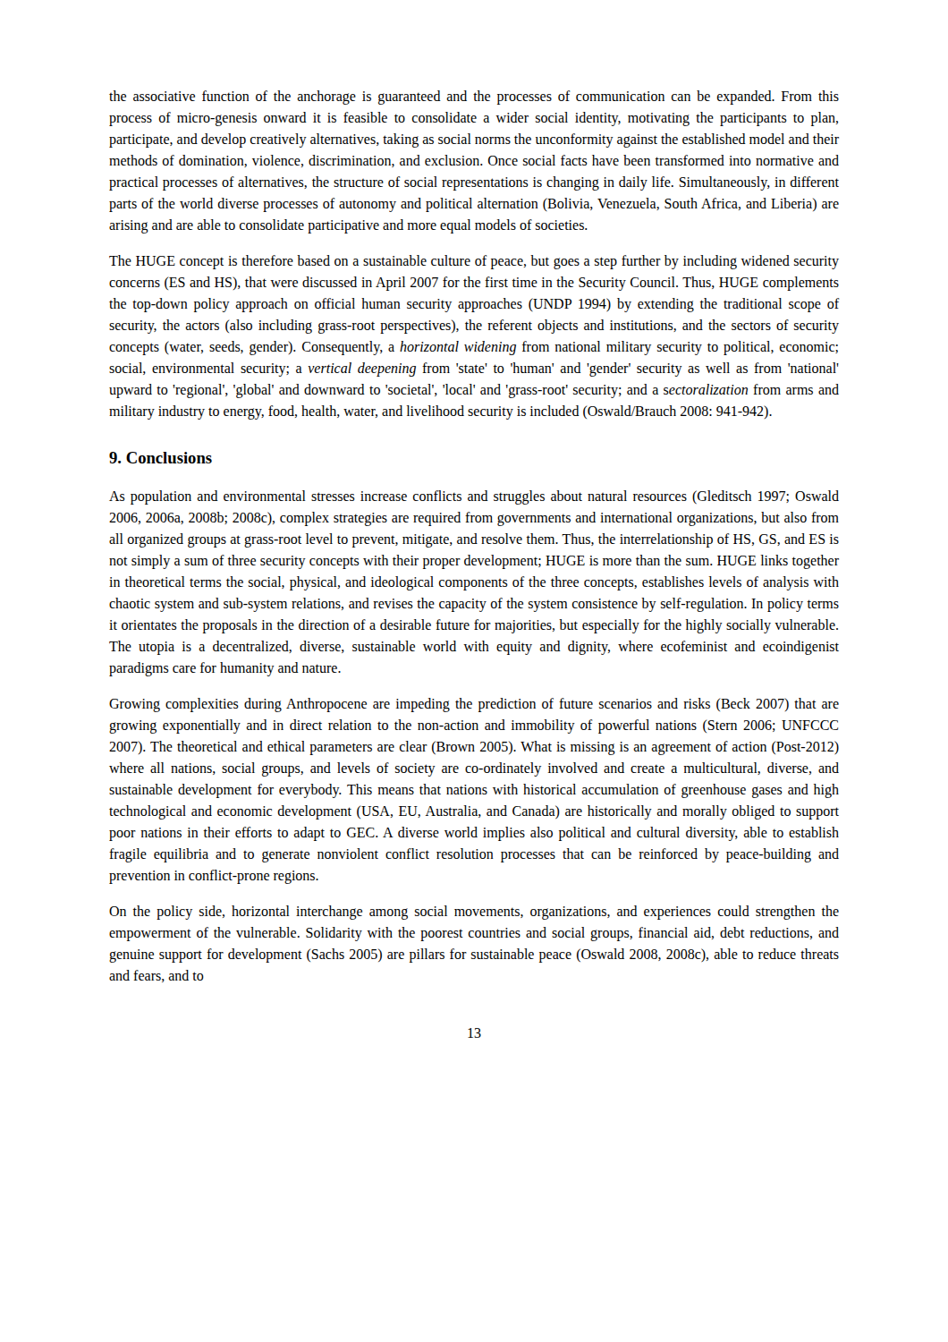the associative function of the anchorage is guaranteed and the processes of communication can be expanded. From this process of micro-genesis onward it is feasible to consolidate a wider social identity, motivating the participants to plan, participate, and develop creatively alternatives, taking as social norms the unconformity against the established model and their methods of domination, violence, discrimination, and exclusion. Once social facts have been transformed into normative and practical processes of alternatives, the structure of social representations is changing in daily life. Simultaneously, in different parts of the world diverse processes of autonomy and political alternation (Bolivia, Venezuela, South Africa, and Liberia) are arising and are able to consolidate participative and more equal models of societies.
The HUGE concept is therefore based on a sustainable culture of peace, but goes a step further by including widened security concerns (ES and HS), that were discussed in April 2007 for the first time in the Security Council. Thus, HUGE complements the top-down policy approach on official human security approaches (UNDP 1994) by extending the traditional scope of security, the actors (also including grass-root perspectives), the referent objects and institutions, and the sectors of security concepts (water, seeds, gender). Consequently, a horizontal widening from national military security to political, economic; social, environmental security; a vertical deepening from 'state' to 'human' and 'gender' security as well as from 'national' upward to 'regional', 'global' and downward to 'societal', 'local' and 'grass-root' security; and a sectoralization from arms and military industry to energy, food, health, water, and livelihood security is included (Oswald/Brauch 2008: 941-942).
9. Conclusions
As population and environmental stresses increase conflicts and struggles about natural resources (Gleditsch 1997; Oswald 2006, 2006a, 2008b; 2008c), complex strategies are required from governments and international organizations, but also from all organized groups at grass-root level to prevent, mitigate, and resolve them. Thus, the interrelationship of HS, GS, and ES is not simply a sum of three security concepts with their proper development; HUGE is more than the sum. HUGE links together in theoretical terms the social, physical, and ideological components of the three concepts, establishes levels of analysis with chaotic system and sub-system relations, and revises the capacity of the system consistence by self-regulation. In policy terms it orientates the proposals in the direction of a desirable future for majorities, but especially for the highly socially vulnerable. The utopia is a decentralized, diverse, sustainable world with equity and dignity, where ecofeminist and ecoindigenist paradigms care for humanity and nature.
Growing complexities during Anthropocene are impeding the prediction of future scenarios and risks (Beck 2007) that are growing exponentially and in direct relation to the non-action and immobility of powerful nations (Stern 2006; UNFCCC 2007). The theoretical and ethical parameters are clear (Brown 2005). What is missing is an agreement of action (Post-2012) where all nations, social groups, and levels of society are co-ordinately involved and create a multicultural, diverse, and sustainable development for everybody. This means that nations with historical accumulation of greenhouse gases and high technological and economic development (USA, EU, Australia, and Canada) are historically and morally obliged to support poor nations in their efforts to adapt to GEC. A diverse world implies also political and cultural diversity, able to establish fragile equilibria and to generate nonviolent conflict resolution processes that can be reinforced by peace-building and prevention in conflict-prone regions.
On the policy side, horizontal interchange among social movements, organizations, and experiences could strengthen the empowerment of the vulnerable. Solidarity with the poorest countries and social groups, financial aid, debt reductions, and genuine support for development (Sachs 2005) are pillars for sustainable peace (Oswald 2008, 2008c), able to reduce threats and fears, and to
13